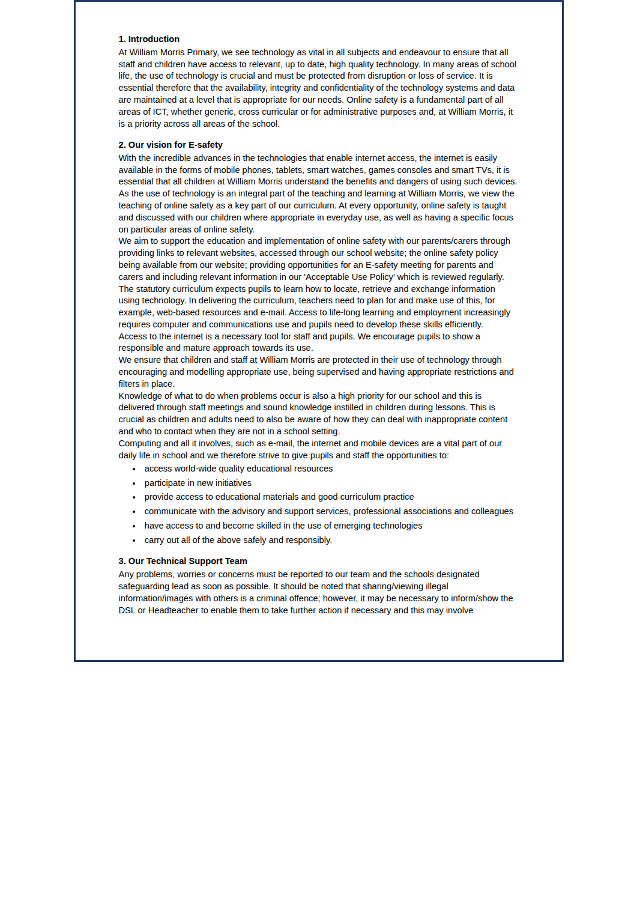1. Introduction
At William Morris Primary, we see technology as vital in all subjects and endeavour to ensure that all staff and children have access to relevant, up to date, high quality technology. In many areas of school life, the use of technology is crucial and must be protected from disruption or loss of service. It is essential therefore that the availability, integrity and confidentiality of the technology systems and data are maintained at a level that is appropriate for our needs. Online safety is a fundamental part of all areas of ICT, whether generic, cross curricular or for administrative purposes and, at William Morris, it is a priority across all areas of the school.
2. Our vision for E-safety
With the incredible advances in the technologies that enable internet access, the internet is easily available in the forms of mobile phones, tablets, smart watches, games consoles and smart TVs, it is essential that all children at William Morris understand the benefits and dangers of using such devices. As the use of technology is an integral part of the teaching and learning at William Morris, we view the teaching of online safety as a key part of our curriculum. At every opportunity, online safety is taught and discussed with our children where appropriate in everyday use, as well as having a specific focus on particular areas of online safety.
We aim to support the education and implementation of online safety with our parents/carers through providing links to relevant websites, accessed through our school website; the online safety policy being available from our website; providing opportunities for an E-safety meeting for parents and carers and including relevant information in our 'Acceptable Use Policy' which is reviewed regularly.
The statutory curriculum expects pupils to learn how to locate, retrieve and exchange information using technology. In delivering the curriculum, teachers need to plan for and make use of this, for example, web-based resources and e-mail. Access to life-long learning and employment increasingly requires computer and communications use and pupils need to develop these skills efficiently.
Access to the internet is a necessary tool for staff and pupils. We encourage pupils to show a responsible and mature approach towards its use.
We ensure that children and staff at William Morris are protected in their use of technology through encouraging and modelling appropriate use, being supervised and having appropriate restrictions and filters in place.
Knowledge of what to do when problems occur is also a high priority for our school and this is delivered through staff meetings and sound knowledge instilled in children during lessons. This is crucial as children and adults need to also be aware of how they can deal with inappropriate content and who to contact when they are not in a school setting.
Computing and all it involves, such as e-mail, the internet and mobile devices are a vital part of our daily life in school and we therefore strive to give pupils and staff the opportunities to:
access world-wide quality educational resources
participate in new initiatives
provide access to educational materials and good curriculum practice
communicate with the advisory and support services, professional associations and colleagues
have access to and become skilled in the use of emerging technologies
carry out all of the above safely and responsibly.
3. Our Technical Support Team
Any problems, worries or concerns must be reported to our team and the schools designated safeguarding lead as soon as possible. It should be noted that sharing/viewing illegal information/images with others is a criminal offence; however, it may be necessary to inform/show the DSL or Headteacher to enable them to take further action if necessary and this may involve